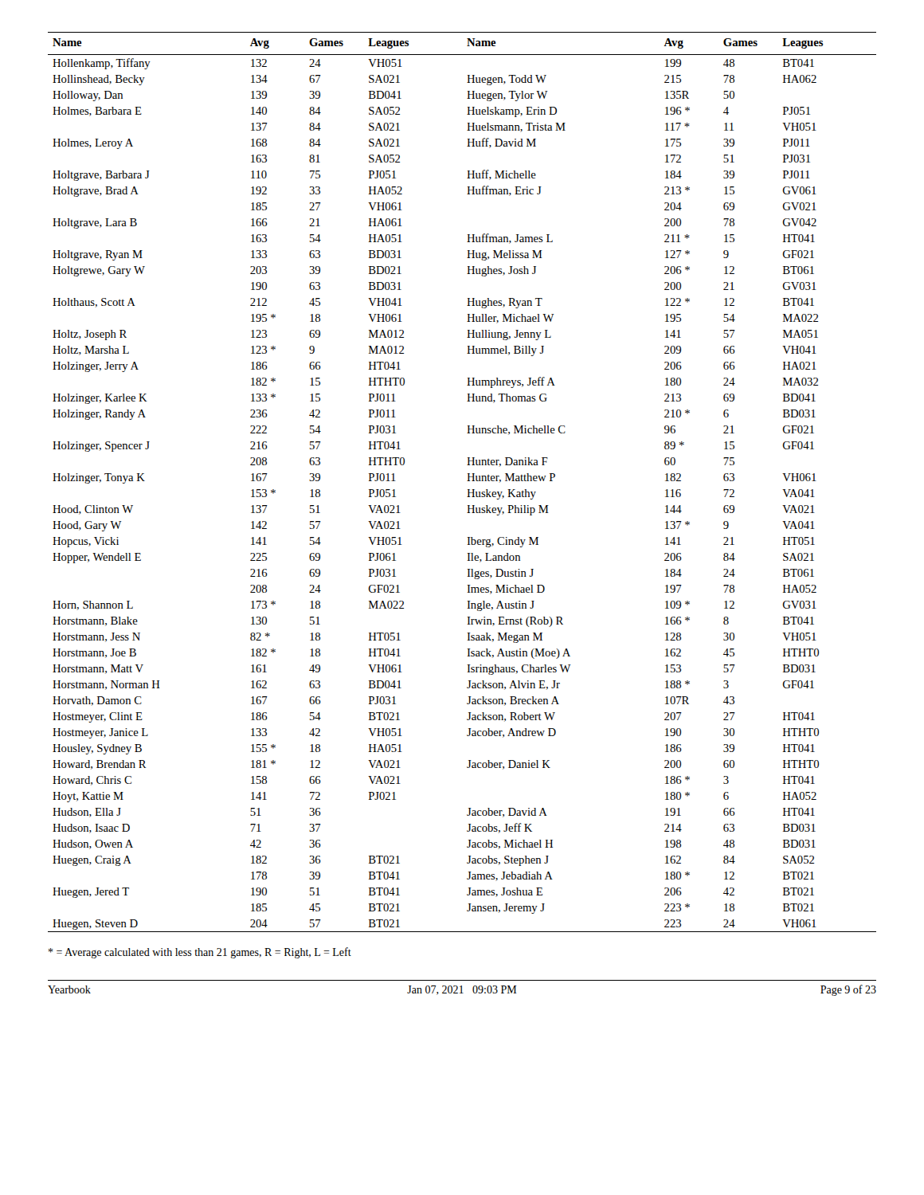| Name | Avg | Games | Leagues | Name | Avg | Games | Leagues |
| --- | --- | --- | --- | --- | --- | --- | --- |
| Hollenkamp, Tiffany | 132 | 24 | VH051 | | 199 | 48 | BT041 |
| Hollinshead, Becky | 134 | 67 | SA021 | Huegen, Todd W | 215 | 78 | HA062 |
| Holloway, Dan | 139 | 39 | BD041 | Huegen, Tylor W | 135R | 50 | |
| Holmes, Barbara E | 140 | 84 | SA052 | Huelskamp, Erin D | 196 * | 4 | PJ051 |
| | 137 | 84 | SA021 | Huelsmann, Trista M | 117 * | 11 | VH051 |
| Holmes, Leroy A | 168 | 84 | SA021 | Huff, David M | 175 | 39 | PJ011 |
| | 163 | 81 | SA052 | | 172 | 51 | PJ031 |
| Holtgrave, Barbara J | 110 | 75 | PJ051 | Huff, Michelle | 184 | 39 | PJ011 |
| Holtgrave, Brad A | 192 | 33 | HA052 | Huffman, Eric J | 213 * | 15 | GV061 |
| | 185 | 27 | VH061 | | 204 | 69 | GV021 |
| Holtgrave, Lara B | 166 | 21 | HA061 | | 200 | 78 | GV042 |
| | 163 | 54 | HA051 | Huffman, James L | 211 * | 15 | HT041 |
| Holtgrave, Ryan M | 133 | 63 | BD031 | Hug, Melissa M | 127 * | 9 | GF021 |
| Holtgrewe, Gary W | 203 | 39 | BD021 | Hughes, Josh J | 206 * | 12 | BT061 |
| | 190 | 63 | BD031 | | 200 | 21 | GV031 |
| Holthaus, Scott A | 212 | 45 | VH041 | Hughes, Ryan T | 122 * | 12 | BT041 |
| | 195 * | 18 | VH061 | Huller, Michael W | 195 | 54 | MA022 |
| Holtz, Joseph R | 123 | 69 | MA012 | Hulliung, Jenny L | 141 | 57 | MA051 |
| Holtz, Marsha L | 123 * | 9 | MA012 | Hummel, Billy J | 209 | 66 | VH041 |
| Holzinger, Jerry A | 186 | 66 | HT041 | | 206 | 66 | HA021 |
| | 182 * | 15 | HTHT0 | Humphreys, Jeff A | 180 | 24 | MA032 |
| Holzinger, Karlee K | 133 * | 15 | PJ011 | Hund, Thomas G | 213 | 69 | BD041 |
| Holzinger, Randy A | 236 | 42 | PJ011 | | 210 * | 6 | BD031 |
| | 222 | 54 | PJ031 | Hunsche, Michelle C | 96 | 21 | GF021 |
| Holzinger, Spencer J | 216 | 57 | HT041 | | 89 * | 15 | GF041 |
| | 208 | 63 | HTHT0 | Hunter, Danika F | 60 | 75 | |
| Holzinger, Tonya K | 167 | 39 | PJ011 | Hunter, Matthew P | 182 | 63 | VH061 |
| | 153 * | 18 | PJ051 | Huskey, Kathy | 116 | 72 | VA041 |
| Hood, Clinton W | 137 | 51 | VA021 | Huskey, Philip M | 144 | 69 | VA021 |
| Hood, Gary W | 142 | 57 | VA021 | | 137 * | 9 | VA041 |
| Hopcus, Vicki | 141 | 54 | VH051 | Iberg, Cindy M | 141 | 21 | HT051 |
| Hopper, Wendell E | 225 | 69 | PJ061 | Ile, Landon | 206 | 84 | SA021 |
| | 216 | 69 | PJ031 | Ilges, Dustin J | 184 | 24 | BT061 |
| | 208 | 24 | GF021 | Imes, Michael D | 197 | 78 | HA052 |
| Horn, Shannon L | 173 * | 18 | MA022 | Ingle, Austin J | 109 * | 12 | GV031 |
| Horstmann, Blake | 130 | 51 | | Irwin, Ernst (Rob) R | 166 * | 8 | BT041 |
| Horstmann, Jess N | 82 * | 18 | HT051 | Isaak, Megan M | 128 | 30 | VH051 |
| Horstmann, Joe B | 182 * | 18 | HT041 | Isack, Austin (Moe) A | 162 | 45 | HTHT0 |
| Horstmann, Matt V | 161 | 49 | VH061 | Isringhaus, Charles W | 153 | 57 | BD031 |
| Horstmann, Norman H | 162 | 63 | BD041 | Jackson, Alvin E, Jr | 188 * | 3 | GF041 |
| Horvath, Damon C | 167 | 66 | PJ031 | Jackson, Brecken A | 107R | 43 | |
| Hostmeyer, Clint E | 186 | 54 | BT021 | Jackson, Robert W | 207 | 27 | HT041 |
| Hostmeyer, Janice L | 133 | 42 | VH051 | Jacober, Andrew D | 190 | 30 | HTHT0 |
| Housley, Sydney B | 155 * | 18 | HA051 | | 186 | 39 | HT041 |
| Howard, Brendan R | 181 * | 12 | VA021 | Jacober, Daniel K | 200 | 60 | HTHT0 |
| Howard, Chris C | 158 | 66 | VA021 | | 186 * | 3 | HT041 |
| Hoyt, Kattie M | 141 | 72 | PJ021 | | 180 * | 6 | HA052 |
| Hudson, Ella J | 51 | 36 | | Jacober, David A | 191 | 66 | HT041 |
| Hudson, Isaac D | 71 | 37 | | Jacobs, Jeff K | 214 | 63 | BD031 |
| Hudson, Owen A | 42 | 36 | | Jacobs, Michael H | 198 | 48 | BD031 |
| Huegen, Craig A | 182 | 36 | BT021 | Jacobs, Stephen J | 162 | 84 | SA052 |
| | 178 | 39 | BT041 | James, Jebadiah A | 180 * | 12 | BT021 |
| Huegen, Jered T | 190 | 51 | BT041 | James, Joshua E | 206 | 42 | BT021 |
| | 185 | 45 | BT021 | Jansen, Jeremy J | 223 * | 18 | BT021 |
| Huegen, Steven D | 204 | 57 | BT021 | | 223 | 24 | VH061 |
* = Average calculated with less than 21 games, R = Right, L = Left
Yearbook
Jan 07, 2021 09:03 PM
Page 9 of 23